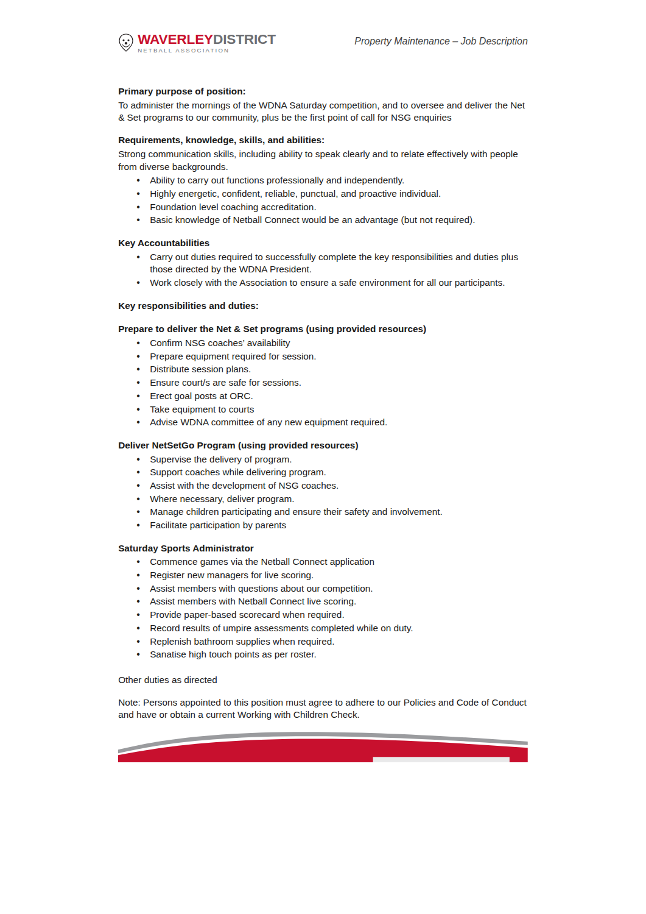WAVERLEYDISTRICT
NETBALL ASSOCIATION
Property Maintenance – Job Description
Primary purpose of position:
To administer the mornings of the WDNA Saturday competition, and to oversee and deliver the Net & Set programs to our community, plus be the first point of call for NSG enquiries
Requirements, knowledge, skills, and abilities:
Strong communication skills, including ability to speak clearly and to relate effectively with people from diverse backgrounds.
Ability to carry out functions professionally and independently.
Highly energetic, confident, reliable, punctual, and proactive individual.
Foundation level coaching accreditation.
Basic knowledge of Netball Connect would be an advantage (but not required).
Key Accountabilities
Carry out duties required to successfully complete the key responsibilities and duties plus those directed by the WDNA President.
Work closely with the Association to ensure a safe environment for all our participants.
Key responsibilities and duties:
Prepare to deliver the Net & Set programs (using provided resources)
Confirm NSG coaches’ availability
Prepare equipment required for session.
Distribute session plans.
Ensure court/s are safe for sessions.
Erect goal posts at ORC.
Take equipment to courts
Advise WDNA committee of any new equipment required.
Deliver NetSetGo Program (using provided resources)
Supervise the delivery of program.
Support coaches while delivering program.
Assist with the development of NSG coaches.
Where necessary, deliver program.
Manage children participating and ensure their safety and involvement.
Facilitate participation by parents
Saturday Sports Administrator
Commence games via the Netball Connect application
Register new managers for live scoring.
Assist members with questions about our competition.
Assist members with Netball Connect live scoring.
Provide paper-based scorecard when required.
Record results of umpire assessments completed while on duty.
Replenish bathroom supplies when required.
Sanatise high touch points as per roster.
Other duties as directed
Note: Persons appointed to this position must agree to adhere to our Policies and Code of Conduct and have or obtain a current Working with Children Check.